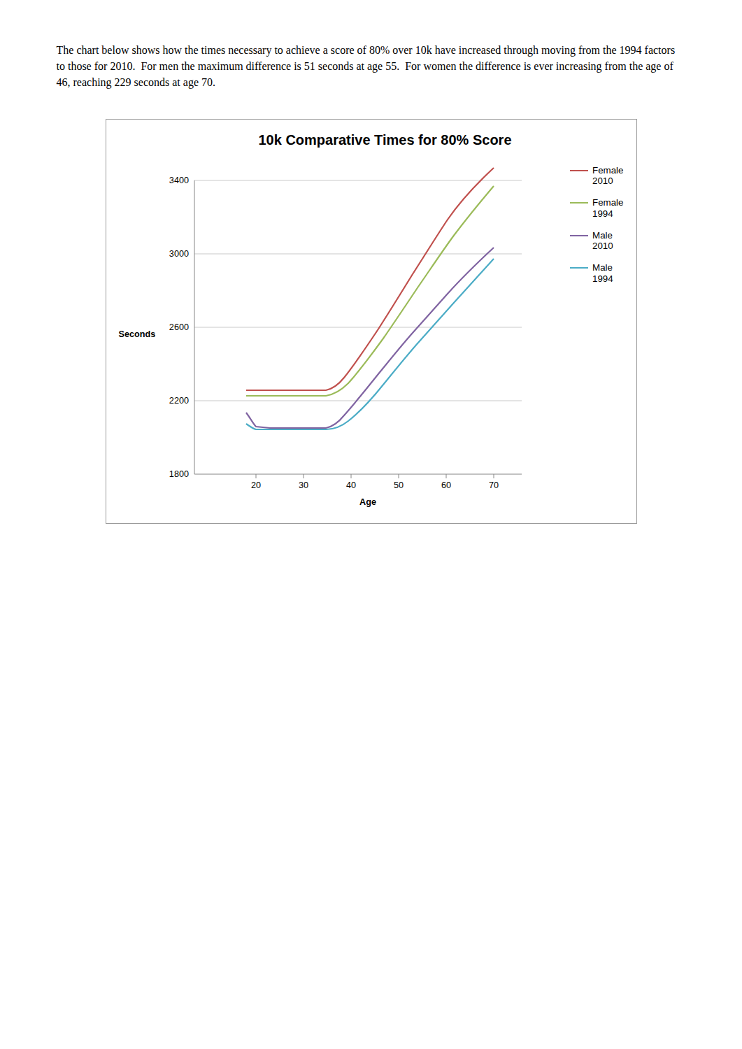The chart below shows how the times necessary to achieve a score of 80% over 10k have increased through moving from the 1994 factors to those for 2010. For men the maximum difference is 51 seconds at age 55. For women the difference is ever increasing from the age of 46, reaching 229 seconds at age 70.
10k Comparative Times for 80% Score
Seconds
3400 3000 2600 2200 1800 20 30 40 50 60 70 Age
Female
2010
Female
1994
Male
2010
Male
1994